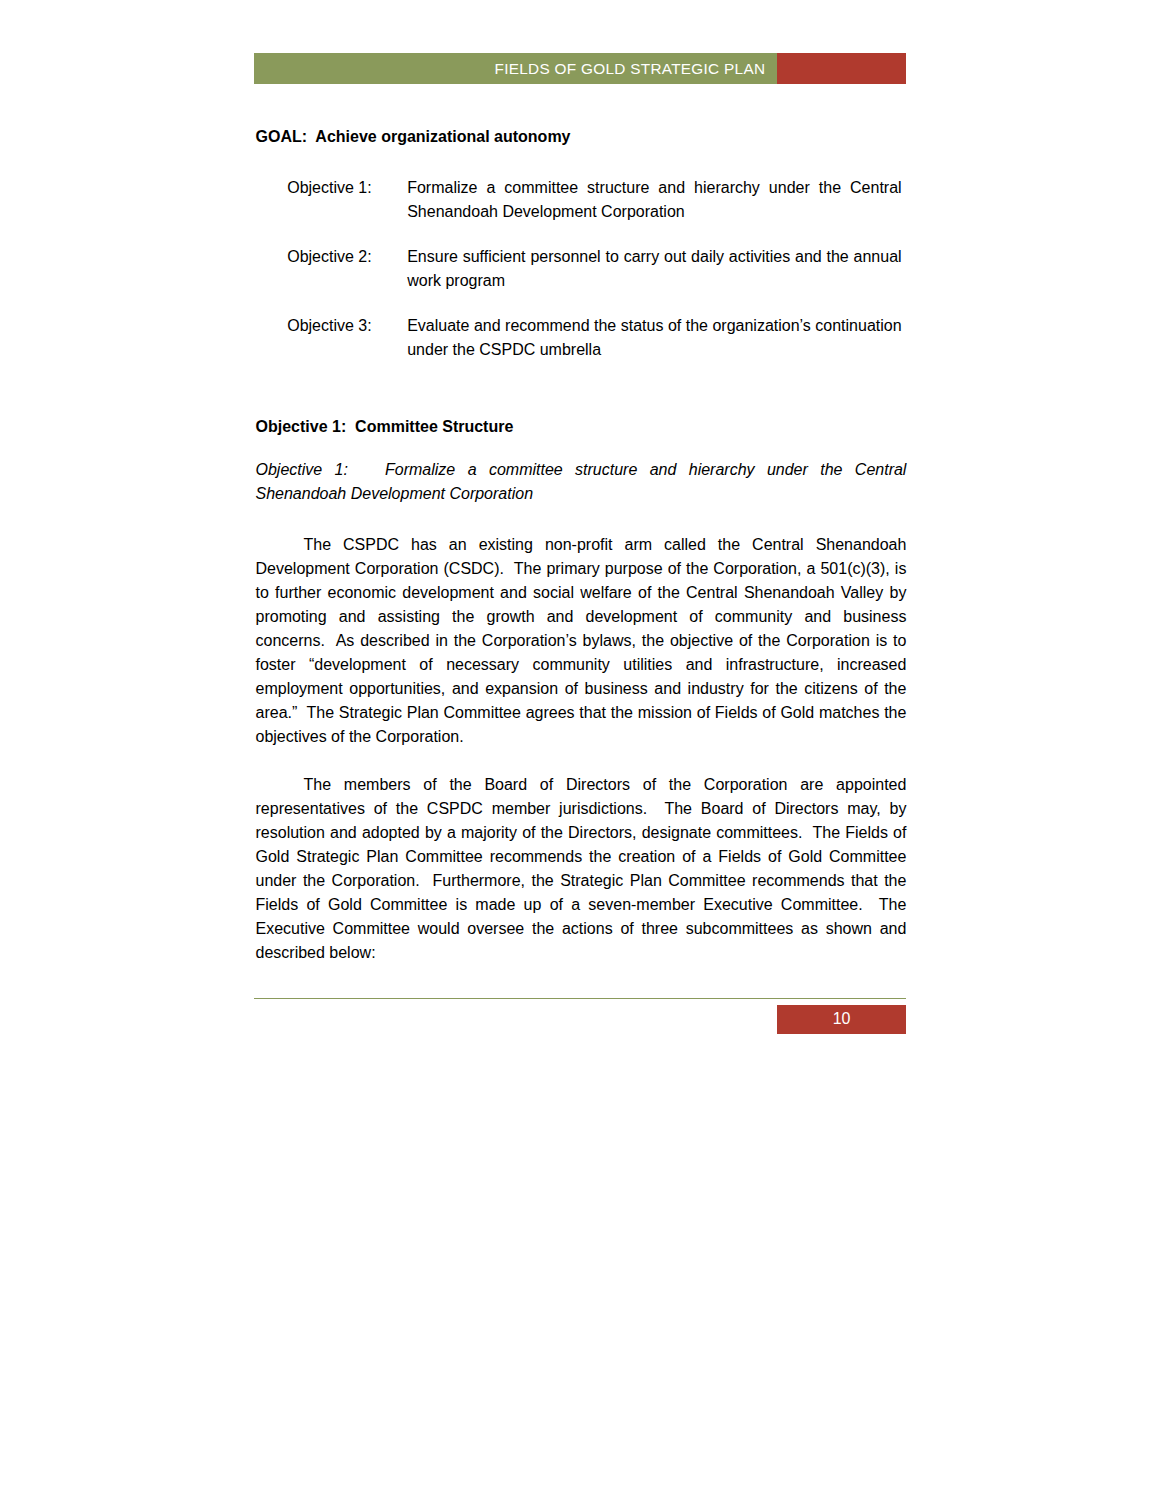FIELDS OF GOLD STRATEGIC PLAN
GOAL: Achieve organizational autonomy
Objective 1:
Formalize a committee structure and hierarchy under the Central Shenandoah Development Corporation
Objective 2:
Ensure sufficient personnel to carry out daily activities and the annual work program
Objective 3:
Evaluate and recommend the status of the organization’s continuation under the CSPDC umbrella
Objective 1: Committee Structure
Objective 1: Formalize a committee structure and hierarchy under the Central Shenandoah Development Corporation
The CSPDC has an existing non-profit arm called the Central Shenandoah Development Corporation (CSDC). The primary purpose of the Corporation, a 501(c)(3), is to further economic development and social welfare of the Central Shenandoah Valley by promoting and assisting the growth and development of community and business concerns. As described in the Corporation’s bylaws, the objective of the Corporation is to foster “development of necessary community utilities and infrastructure, increased employment opportunities, and expansion of business and industry for the citizens of the area.” The Strategic Plan Committee agrees that the mission of Fields of Gold matches the objectives of the Corporation.
The members of the Board of Directors of the Corporation are appointed representatives of the CSPDC member jurisdictions. The Board of Directors may, by resolution and adopted by a majority of the Directors, designate committees. The Fields of Gold Strategic Plan Committee recommends the creation of a Fields of Gold Committee under the Corporation. Furthermore, the Strategic Plan Committee recommends that the Fields of Gold Committee is made up of a seven-member Executive Committee. The Executive Committee would oversee the actions of three subcommittees as shown and described below:
10